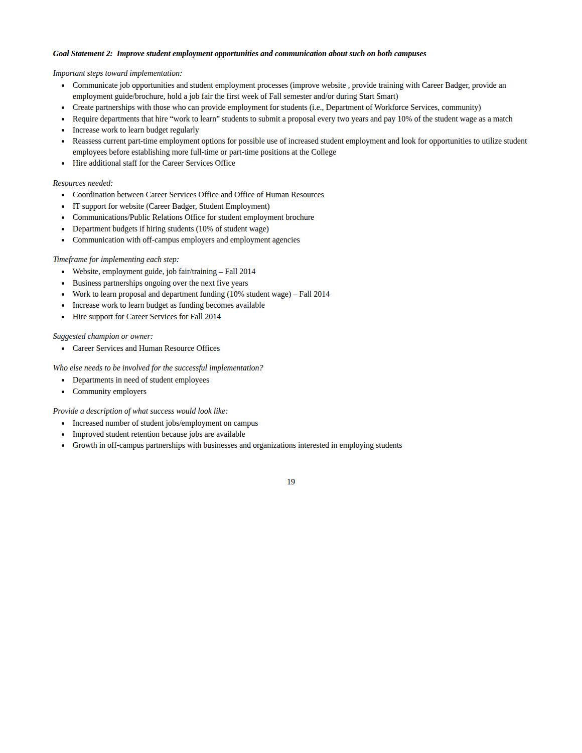Goal Statement 2: Improve student employment opportunities and communication about such on both campuses
Important steps toward implementation:
Communicate job opportunities and student employment processes (improve website , provide training with Career Badger, provide an employment guide/brochure, hold a job fair the first week of Fall semester and/or during Start Smart)
Create partnerships with those who can provide employment for students (i.e., Department of Workforce Services, community)
Require departments that hire “work to learn” students to submit a proposal every two years and pay 10% of the student wage as a match
Increase work to learn budget regularly
Reassess current part-time employment options for possible use of increased student employment and look for opportunities to utilize student employees before establishing more full-time or part-time positions at the College
Hire additional staff for the Career Services Office
Resources needed:
Coordination between Career Services Office and Office of Human Resources
IT support for website (Career Badger, Student Employment)
Communications/Public Relations Office for student employment brochure
Department budgets if hiring students (10% of student wage)
Communication with off-campus employers and employment agencies
Timeframe for implementing each step:
Website, employment guide, job fair/training – Fall 2014
Business partnerships ongoing over the next five years
Work to learn proposal and department funding (10% student wage) – Fall 2014
Increase work to learn budget as funding becomes available
Hire support for Career Services for Fall 2014
Suggested champion or owner:
Career Services and Human Resource Offices
Who else needs to be involved for the successful implementation?
Departments in need of student employees
Community employers
Provide a description of what success would look like:
Increased number of student jobs/employment on campus
Improved student retention because jobs are available
Growth in off-campus partnerships with businesses and organizations interested in employing students
19